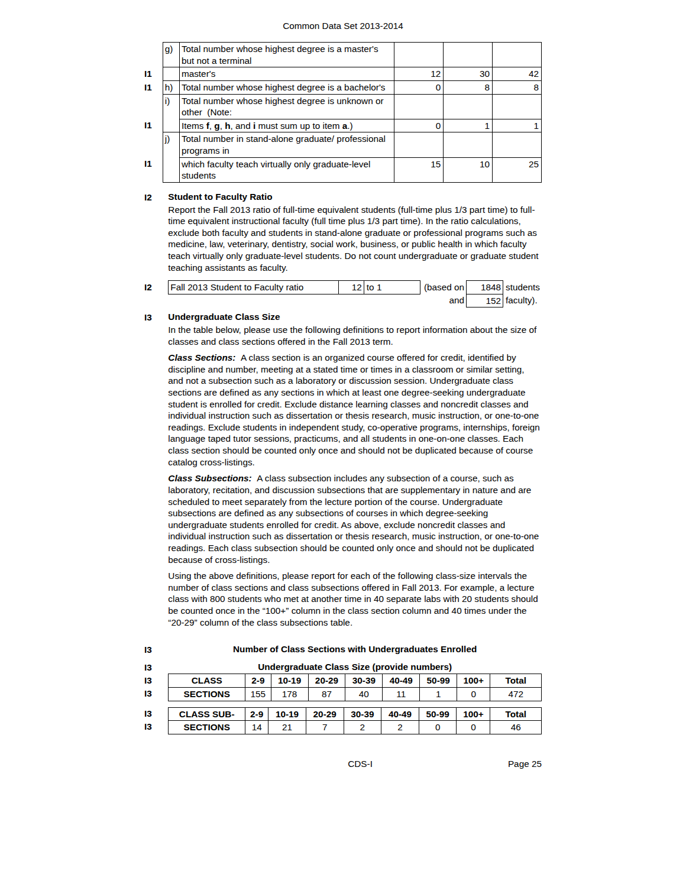Common Data Set 2013-2014
| | g) | Total number whose highest degree is a master's but not a terminal | | | |
| I1 | | master's | 12 | 30 | 42 |
| I1 | h) | Total number whose highest degree is a bachelor's | 0 | 8 | 8 |
| | i) | Total number whose highest degree is unknown or other (Note: | | | |
| I1 | Items f , g , h , and i must sum up to item a .) | 0 | 1 | 1 |
| | j) | Total number in stand-alone graduate/ professional programs in | | | |
| I1 | which faculty teach virtually only graduate-level students | 15 | 10 | 25 |
I2
Student to Faculty Ratio
Report the Fall 2013 ratio of full-time equivalent students (full-time plus 1/3 part time) to full-time equivalent instructional faculty (full time plus 1/3 part time). In the ratio calculations, exclude both faculty and students in stand-alone graduate or professional programs such as medicine, law, veterinary, dentistry, social work, business, or public health in which faculty teach virtually only graduate-level students. Do not count undergraduate or graduate student teaching assistants as faculty.
I2
| Fall 2013 Student to Faculty ratio | 12 | to 1 | (based on | 1848 | students |
| | | | and | 152 | faculty). |
I3
Undergraduate Class Size
In the table below, please use the following definitions to report information about the size of classes and class sections offered in the Fall 2013 term.
Class Sections: A class section is an organized course offered for credit, identified by discipline and number, meeting at a stated time or times in a classroom or similar setting, and not a subsection such as a laboratory or discussion session. Undergraduate class sections are defined as any sections in which at least one degree-seeking undergraduate student is enrolled for credit. Exclude distance learning classes and noncredit classes and individual instruction such as dissertation or thesis research, music instruction, or one-to-one readings. Exclude students in independent study, co-operative programs, internships, foreign language taped tutor sessions, practicums, and all students in one-on-one classes. Each class section should be counted only once and should not be duplicated because of course catalog cross-listings.
Class Subsections: A class subsection includes any subsection of a course, such as laboratory, recitation, and discussion subsections that are supplementary in nature and are scheduled to meet separately from the lecture portion of the course. Undergraduate subsections are defined as any subsections of courses in which degree-seeking undergraduate students enrolled for credit. As above, exclude noncredit classes and individual instruction such as dissertation or thesis research, music instruction, or one-to-one readings. Each class subsection should be counted only once and should not be duplicated because of cross-listings.
Using the above definitions, please report for each of the following class-size intervals the number of class sections and class subsections offered in Fall 2013. For example, a lecture class with 800 students who met at another time in 40 separate labs with 20 students should be counted once in the “100+” column in the class section column and 40 times under the “20-29” column of the class subsections table.
I3
Number of Class Sections with Undergraduates Enrolled
I3
I3
I3
Undergraduate Class Size (provide numbers)
| CLASS | 2-9 | 10-19 | 20-29 | 30-39 | 40-49 | 50-99 | 100+ | Total |
| SECTIONS | 155 | 178 | 87 | 40 | 11 | 1 | 0 | 472 |
I3
I3
| CLASS SUB- | 2-9 | 10-19 | 20-29 | 30-39 | 40-49 | 50-99 | 100+ | Total |
| SECTIONS | 14 | 21 | 7 | 2 | 2 | 0 | 0 | 46 |
CDS-I
Page 25